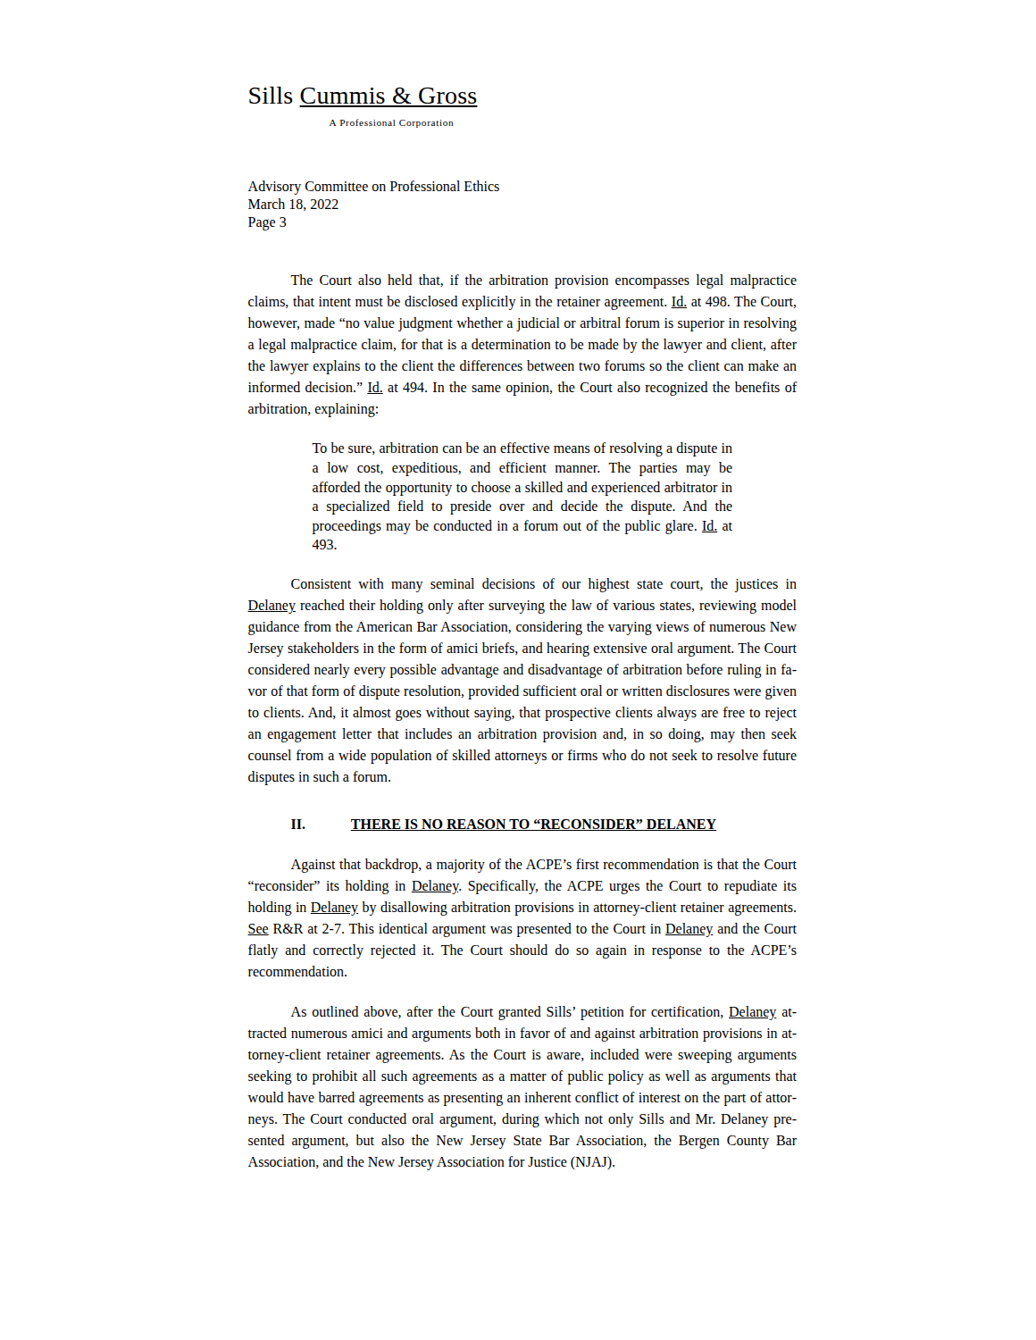Sills Cummis & Gross
A Professional Corporation
Advisory Committee on Professional Ethics
March 18, 2022
Page 3
The Court also held that, if the arbitration provision encompasses legal malpractice claims, that intent must be disclosed explicitly in the retainer agreement. Id. at 498. The Court, however, made “no value judgment whether a judicial or arbitral forum is superior in resolving a legal malpractice claim, for that is a determination to be made by the lawyer and client, after the lawyer explains to the client the differences between two forums so the client can make an informed decision.” Id. at 494. In the same opinion, the Court also recognized the benefits of arbitration, explaining:
To be sure, arbitration can be an effective means of resolving a dispute in a low cost, expeditious, and efficient manner. The parties may be afforded the opportunity to choose a skilled and experienced arbitrator in a specialized field to preside over and decide the dispute. And the proceedings may be conducted in a forum out of the public glare. Id. at 493.
Consistent with many seminal decisions of our highest state court, the justices in Delaney reached their holding only after surveying the law of various states, reviewing model guidance from the American Bar Association, considering the varying views of numerous New Jersey stakeholders in the form of amici briefs, and hearing extensive oral argument. The Court considered nearly every possible advantage and disadvantage of arbitration before ruling in favor of that form of dispute resolution, provided sufficient oral or written disclosures were given to clients. And, it almost goes without saying, that prospective clients always are free to reject an engagement letter that includes an arbitration provision and, in so doing, may then seek counsel from a wide population of skilled attorneys or firms who do not seek to resolve future disputes in such a forum.
II. THERE IS NO REASON TO “RECONSIDER” DELANEY
Against that backdrop, a majority of the ACPE’s first recommendation is that the Court “reconsider” its holding in Delaney. Specifically, the ACPE urges the Court to repudiate its holding in Delaney by disallowing arbitration provisions in attorney-client retainer agreements. See R&R at 2-7. This identical argument was presented to the Court in Delaney and the Court flatly and correctly rejected it. The Court should do so again in response to the ACPE’s recommendation.
As outlined above, after the Court granted Sills’ petition for certification, Delaney attracted numerous amici and arguments both in favor of and against arbitration provisions in attorney-client retainer agreements. As the Court is aware, included were sweeping arguments seeking to prohibit all such agreements as a matter of public policy as well as arguments that would have barred agreements as presenting an inherent conflict of interest on the part of attorneys. The Court conducted oral argument, during which not only Sills and Mr. Delaney presented argument, but also the New Jersey State Bar Association, the Bergen County Bar Association, and the New Jersey Association for Justice (NJAJ).